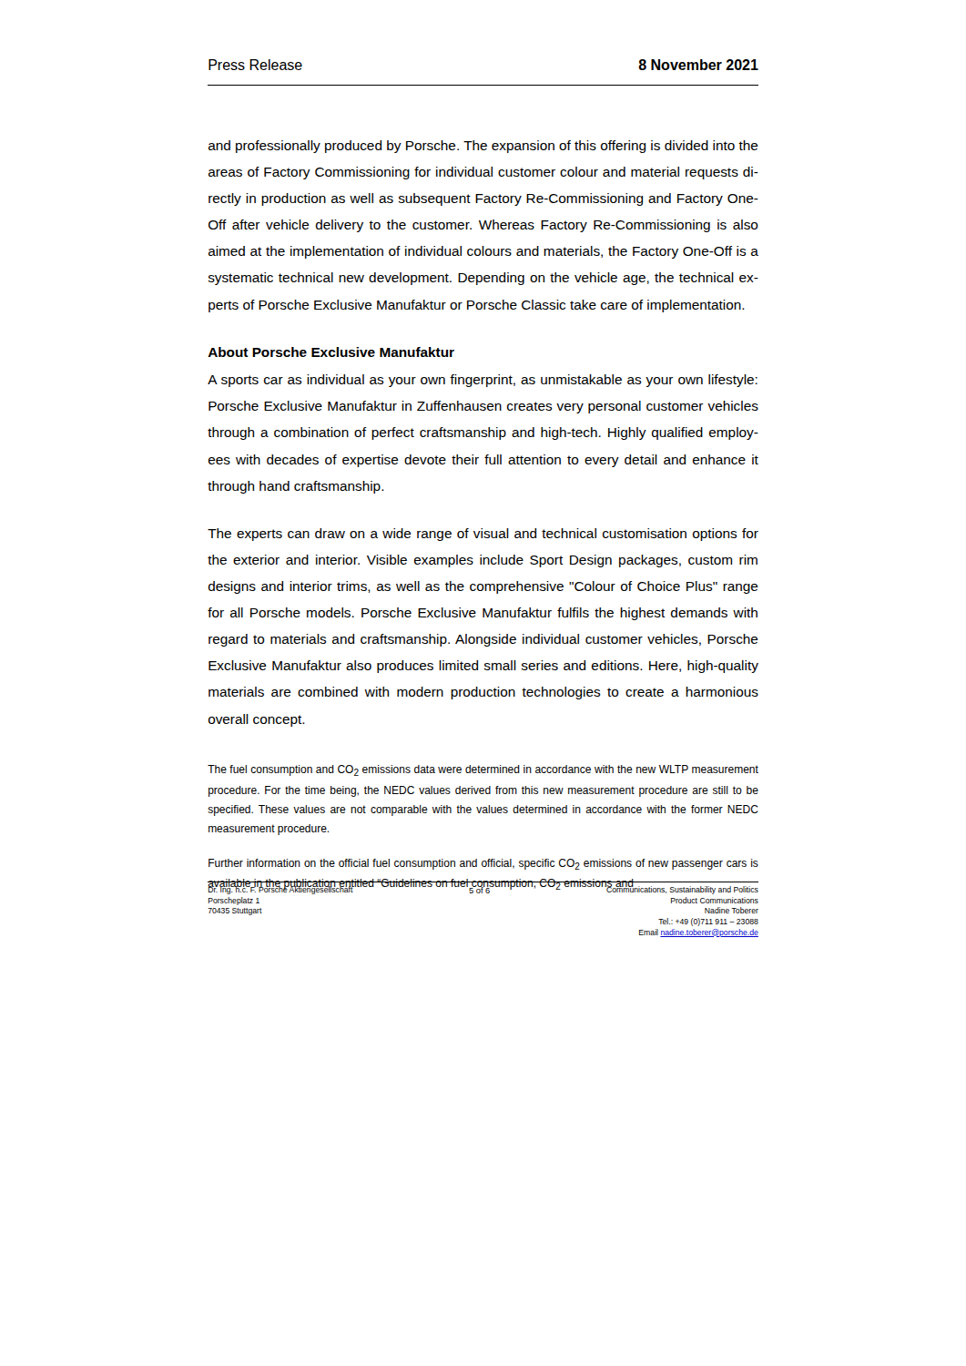Press Release
8 November 2021
and professionally produced by Porsche. The expansion of this offering is divided into the areas of Factory Commissioning for individual customer colour and material requests directly in production as well as subsequent Factory Re-Commissioning and Factory One-Off after vehicle delivery to the customer. Whereas Factory Re-Commissioning is also aimed at the implementation of individual colours and materials, the Factory One-Off is a systematic technical new development. Depending on the vehicle age, the technical experts of Porsche Exclusive Manufaktur or Porsche Classic take care of implementation.
About Porsche Exclusive Manufaktur
A sports car as individual as your own fingerprint, as unmistakable as your own lifestyle: Porsche Exclusive Manufaktur in Zuffenhausen creates very personal customer vehicles through a combination of perfect craftsmanship and high-tech. Highly qualified employees with decades of expertise devote their full attention to every detail and enhance it through hand craftsmanship.
The experts can draw on a wide range of visual and technical customisation options for the exterior and interior. Visible examples include Sport Design packages, custom rim designs and interior trims, as well as the comprehensive "Colour of Choice Plus" range for all Porsche models. Porsche Exclusive Manufaktur fulfils the highest demands with regard to materials and craftsmanship. Alongside individual customer vehicles, Porsche Exclusive Manufaktur also produces limited small series and editions. Here, high-quality materials are combined with modern production technologies to create a harmonious overall concept.
The fuel consumption and CO2 emissions data were determined in accordance with the new WLTP measurement procedure. For the time being, the NEDC values derived from this new measurement procedure are still to be specified. These values are not comparable with the values determined in accordance with the former NEDC measurement procedure.
Further information on the official fuel consumption and official, specific CO2 emissions of new passenger cars is available in the publication entitled “Guidelines on fuel consumption, CO2 emissions and
Dr. Ing. h.c. F. Porsche Aktiengesellschaft
Porscheplatz 1
70435 Stuttgart
5 of 6
Communications, Sustainability and Politics
Product Communications
Nadine Toberer
Tel.: +49 (0)711 911 – 23088
Email nadine.toberer@porsche.de